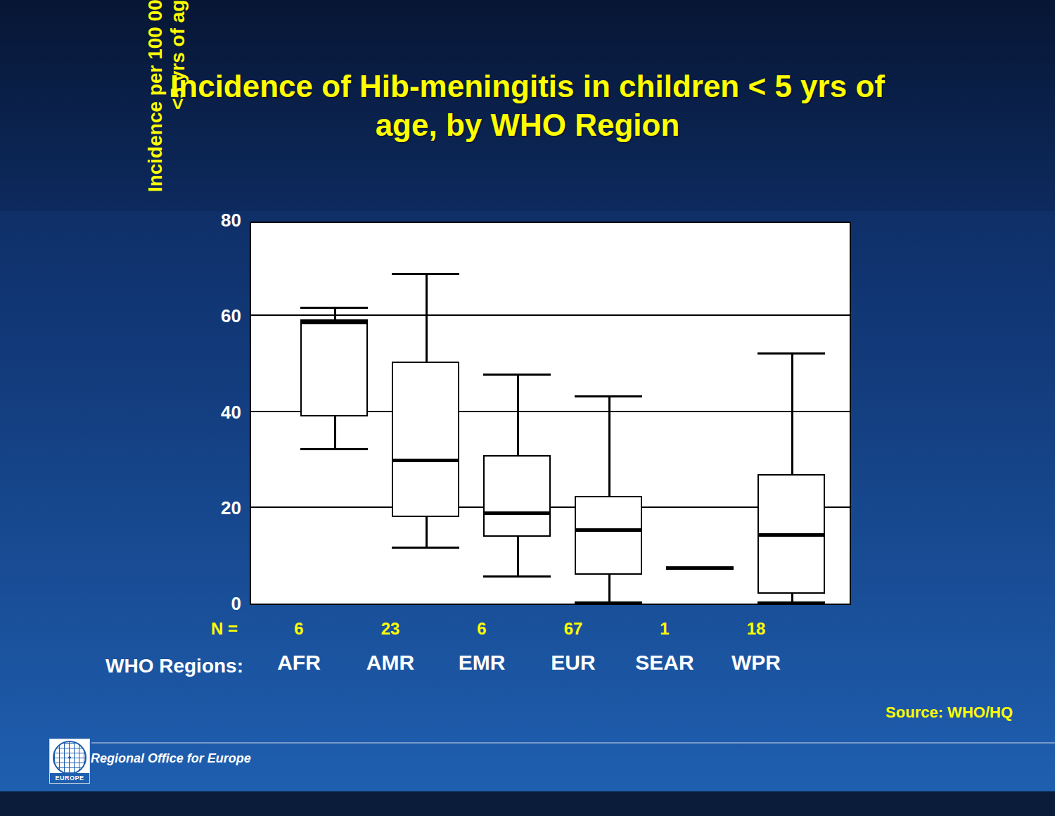Incidence of Hib-meningitis in children < 5 yrs of
age, by WHO Region
Incidence per 100 000 children <5 yrs of age
0
20
40
60
80
N = 6 23 6 67 1 18
WHO Regions: AFR AMR EMR EUR SEAR WPR
Source: WHO/HQ
WHO Regional Office for Europe
EUROPE